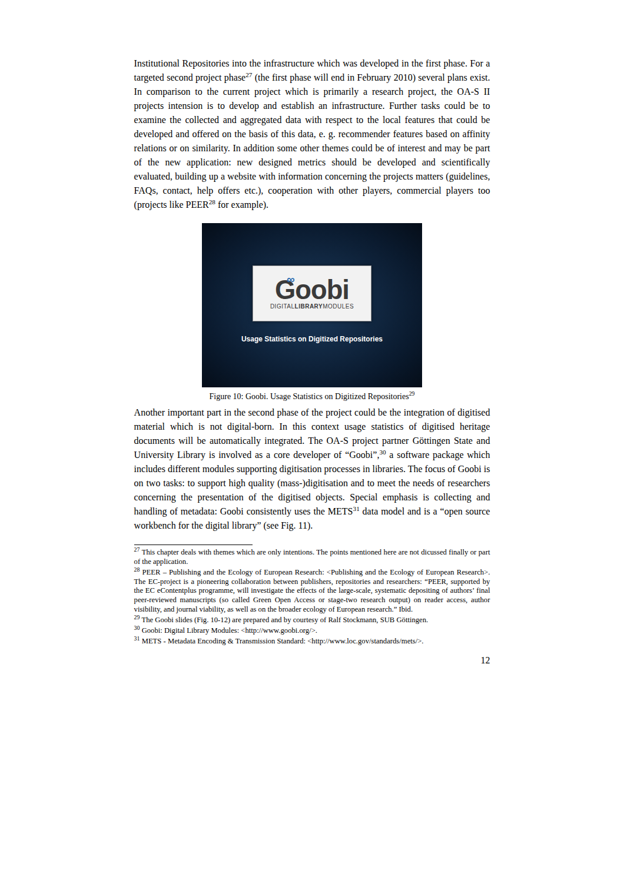Institutional Repositories into the infrastructure which was developed in the first phase. For a targeted second project phase27 (the first phase will end in February 2010) several plans exist. In comparison to the current project which is primarily a research project, the OA-S II projects intension is to develop and establish an infrastructure. Further tasks could be to examine the collected and aggregated data with respect to the local features that could be developed and offered on the basis of this data, e. g. recommender features based on affinity relations or on similarity. In addition some other themes could be of interest and may be part of the new application: new designed metrics should be developed and scientifically evaluated, building up a website with information concerning the projects matters (guidelines, FAQs, contact, help offers etc.), cooperation with other players, commercial players too (projects like PEER28 for example).
Goobi∞
DIGITALLIBRARYMODULES
Usage Statistics on Digitized Repositories
Figure 10: Goobi. Usage Statistics on Digitized Repositories29
Another important part in the second phase of the project could be the integration of digitised material which is not digital-born. In this context usage statistics of digitised heritage documents will be automatically integrated. The OA-S project partner Göttingen State and University Library is involved as a core developer of “Goobi”,30 a software package which includes different modules supporting digitisation processes in libraries. The focus of Goobi is on two tasks: to support high quality (mass-)digitisation and to meet the needs of researchers concerning the presentation of the digitised objects. Special emphasis is collecting and handling of metadata: Goobi consistently uses the METS31 data model and is a “open source workbench for the digital library” (see Fig. 11).
27 This chapter deals with themes which are only intentions. The points mentioned here are not dicussed finally or part of the application.
28 PEER – Publishing and the Ecology of European Research: <Publishing and the Ecology of European Research>. The EC-project is a pioneering collaboration between publishers, repositories and researchers: “PEER, supported by the EC eContentplus programme, will investigate the effects of the large-scale, systematic depositing of authors’ final peer-reviewed manuscripts (so called Green Open Access or stage-two research output) on reader access, author visibility, and journal viability, as well as on the broader ecology of European research.” Ibid.
29 The Goobi slides (Fig. 10-12) are prepared and by courtesy of Ralf Stockmann, SUB Göttingen.
30 Goobi: Digital Library Modules: <http://www.goobi.org/>.
31 METS - Metadata Encoding & Transmission Standard: <http://www.loc.gov/standards/mets/>.
12